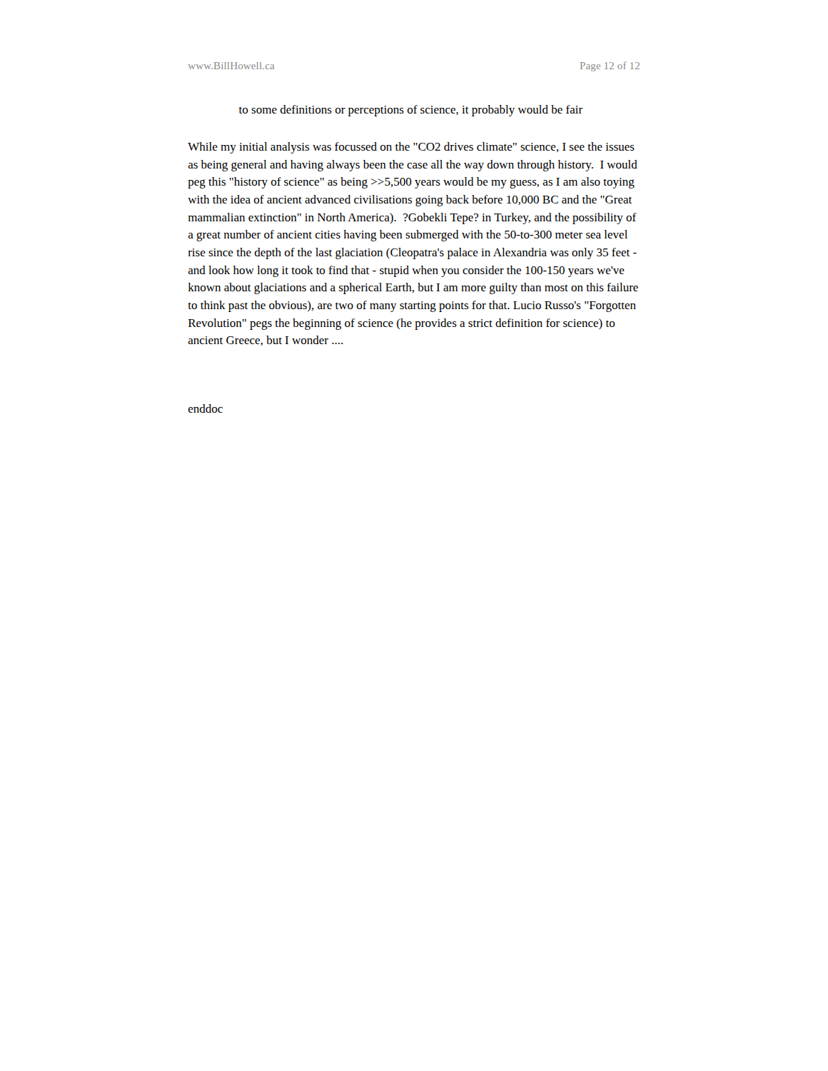www.BillHowell.ca Page 12 of 12
to some definitions or perceptions of science, it probably would be fair
While my initial analysis was focussed on the "CO2 drives climate" science, I see the issues as being general and having always been the case all the way down through history. I would peg this "history of science" as being >>5,500 years would be my guess, as I am also toying with the idea of ancient advanced civilisations going back before 10,000 BC and the "Great mammalian extinction" in North America). ?Gobekli Tepe? in Turkey, and the possibility of a great number of ancient cities having been submerged with the 50-to-300 meter sea level rise since the depth of the last glaciation (Cleopatra's palace in Alexandria was only 35 feet - and look how long it took to find that - stupid when you consider the 100-150 years we've known about glaciations and a spherical Earth, but I am more guilty than most on this failure to think past the obvious), are two of many starting points for that. Lucio Russo's "Forgotten Revolution" pegs the beginning of science (he provides a strict definition for science) to ancient Greece, but I wonder ....
enddoc